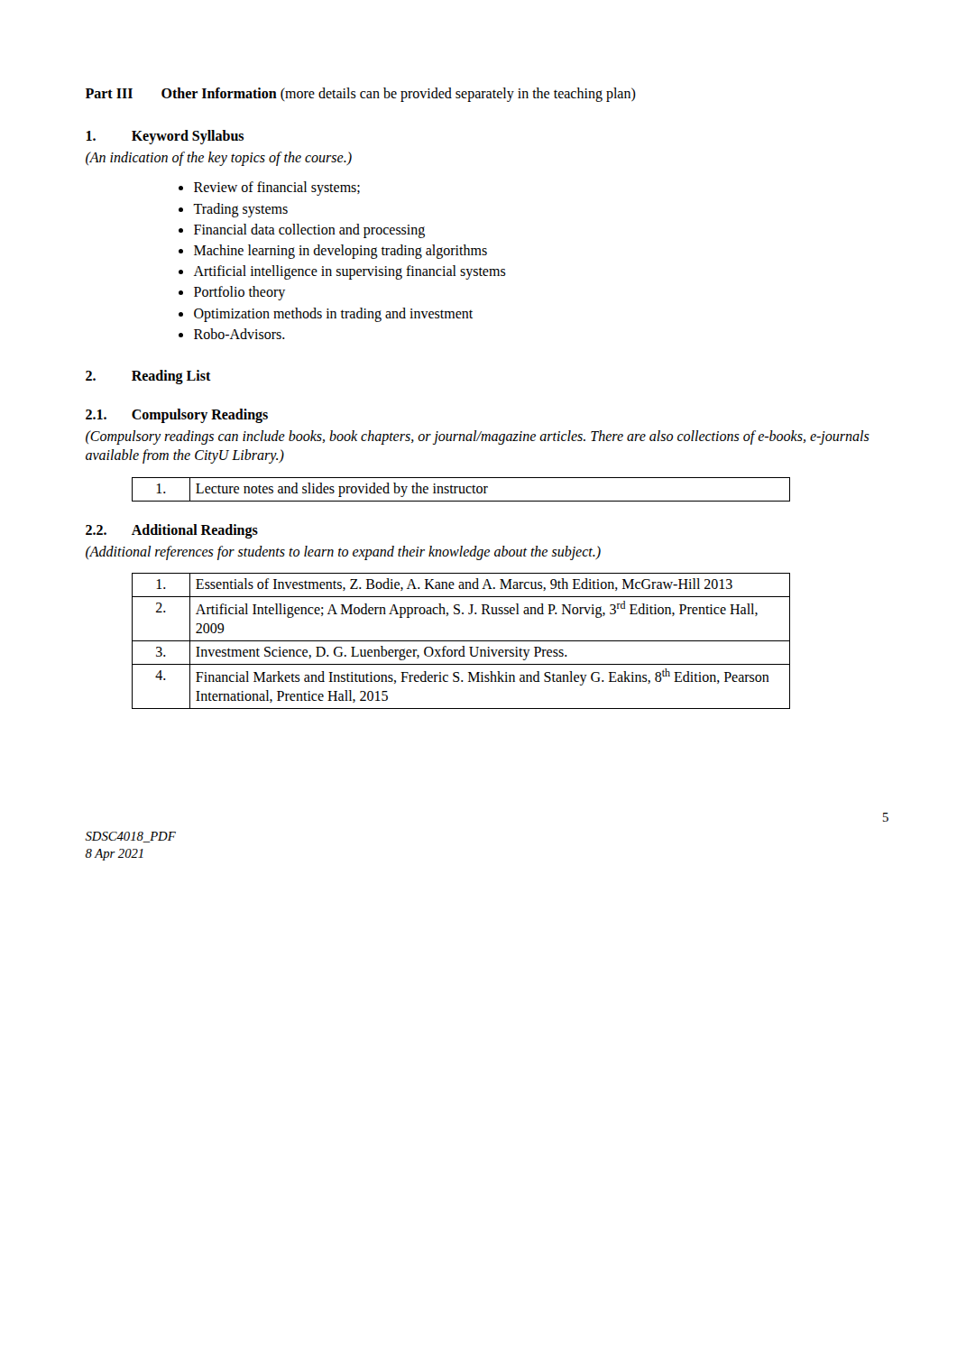Part III Other Information (more details can be provided separately in the teaching plan)
1. Keyword Syllabus
(An indication of the key topics of the course.)
Review of financial systems;
Trading systems
Financial data collection and processing
Machine learning in developing trading algorithms
Artificial intelligence in supervising financial systems
Portfolio theory
Optimization methods in trading and investment
Robo-Advisors.
2. Reading List
2.1. Compulsory Readings
(Compulsory readings can include books, book chapters, or journal/magazine articles. There are also collections of e-books, e-journals available from the CityU Library.)
| 1. | Lecture notes and slides provided by the instructor |
2.2. Additional Readings
(Additional references for students to learn to expand their knowledge about the subject.)
| 1. | Essentials of Investments, Z. Bodie, A. Kane and A. Marcus, 9th Edition, McGraw-Hill 2013 |
| 2. | Artificial Intelligence; A Modern Approach, S. J. Russel and P. Norvig, 3 rd Edition, Prentice Hall, 2009 |
| 3. | Investment Science, D. G. Luenberger, Oxford University Press. |
| 4. | Financial Markets and Institutions, Frederic S. Mishkin and Stanley G. Eakins, 8 th Edition, Pearson International, Prentice Hall, 2015 |
5 SDSC4018_PDF
8 Apr 2021